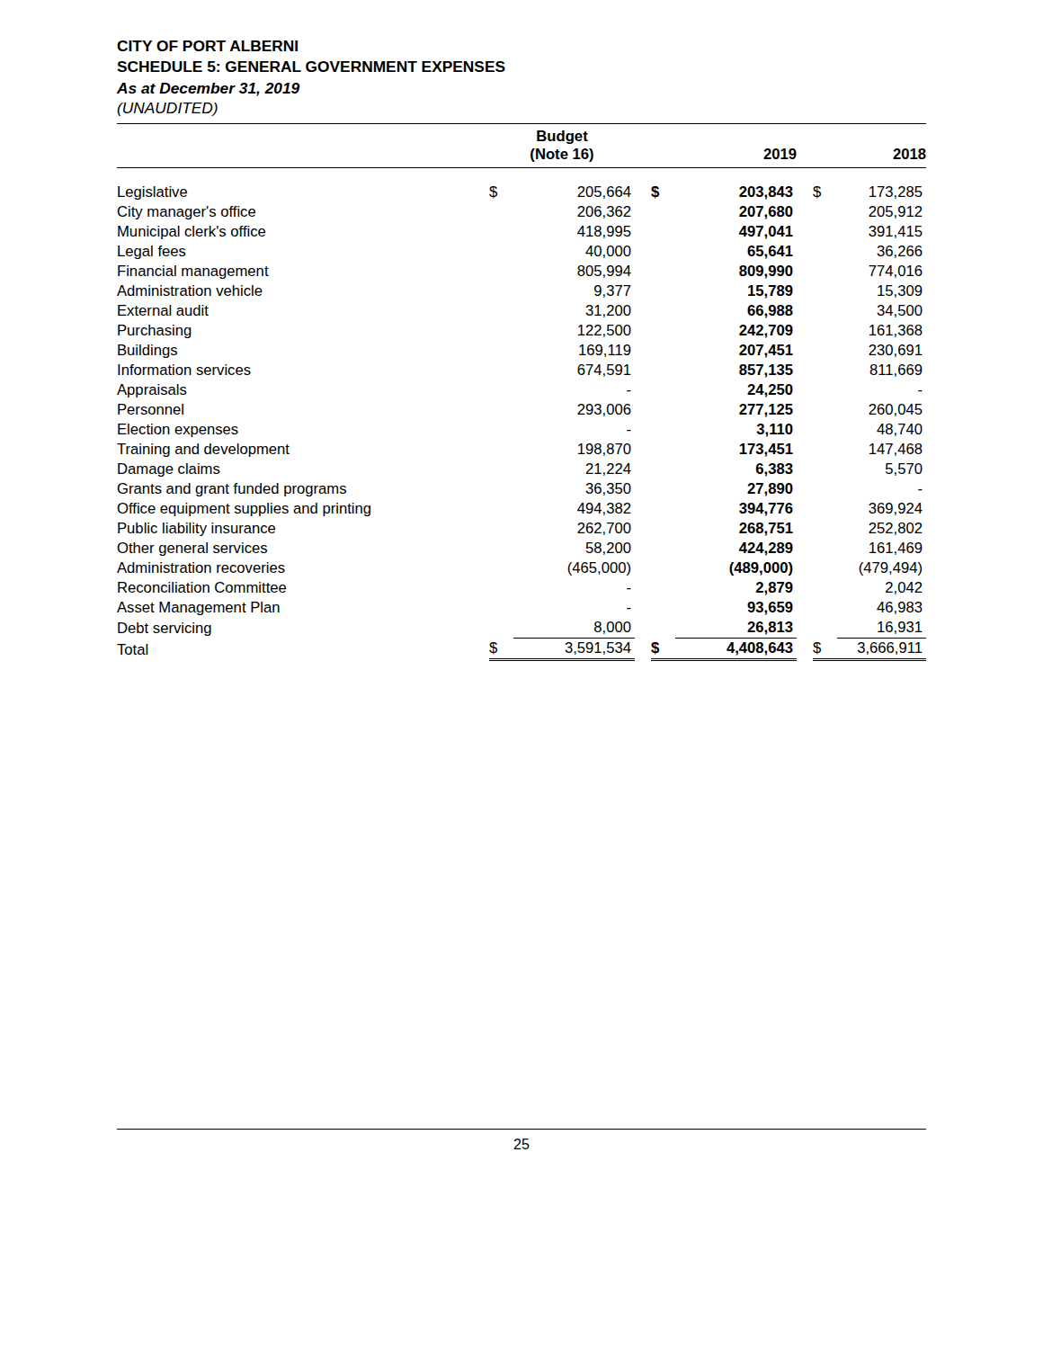CITY OF PORT ALBERNI
SCHEDULE 5: GENERAL GOVERNMENT EXPENSES
As at December 31, 2019
(UNAUDITED)
| | Budget (Note 16) | | 2019 | | 2018 |
| --- | --- | --- | --- | --- | --- |
| Legislative | $ | 205,664 | | $ | 203,843 | | $ | 173,285 |
| City manager's office | | 206,362 | | | 207,680 | | | 205,912 |
| Municipal clerk's office | | 418,995 | | | 497,041 | | | 391,415 |
| Legal fees | | 40,000 | | | 65,641 | | | 36,266 |
| Financial management | | 805,994 | | | 809,990 | | | 774,016 |
| Administration vehicle | | 9,377 | | | 15,789 | | | 15,309 |
| External audit | | 31,200 | | | 66,988 | | | 34,500 |
| Purchasing | | 122,500 | | | 242,709 | | | 161,368 |
| Buildings | | 169,119 | | | 207,451 | | | 230,691 |
| Information services | | 674,591 | | | 857,135 | | | 811,669 |
| Appraisals | | - | | | 24,250 | | | - |
| Personnel | | 293,006 | | | 277,125 | | | 260,045 |
| Election expenses | | - | | | 3,110 | | | 48,740 |
| Training and development | | 198,870 | | | 173,451 | | | 147,468 |
| Damage claims | | 21,224 | | | 6,383 | | | 5,570 |
| Grants and grant funded programs | | 36,350 | | | 27,890 | | | - |
| Office equipment supplies and printing | | 494,382 | | | 394,776 | | | 369,924 |
| Public liability insurance | | 262,700 | | | 268,751 | | | 252,802 |
| Other general services | | 58,200 | | | 424,289 | | | 161,469 |
| Administration recoveries | | (465,000) | | | (489,000) | | | (479,494) |
| Reconciliation Committee | | - | | | 2,879 | | | 2,042 |
| Asset Management Plan | | - | | | 93,659 | | | 46,983 |
| Debt servicing | | 8,000 | | | 26,813 | | | 16,931 |
| Total | $ | 3,591,534 | | $ | 4,408,643 | | $ | 3,666,911 |
25